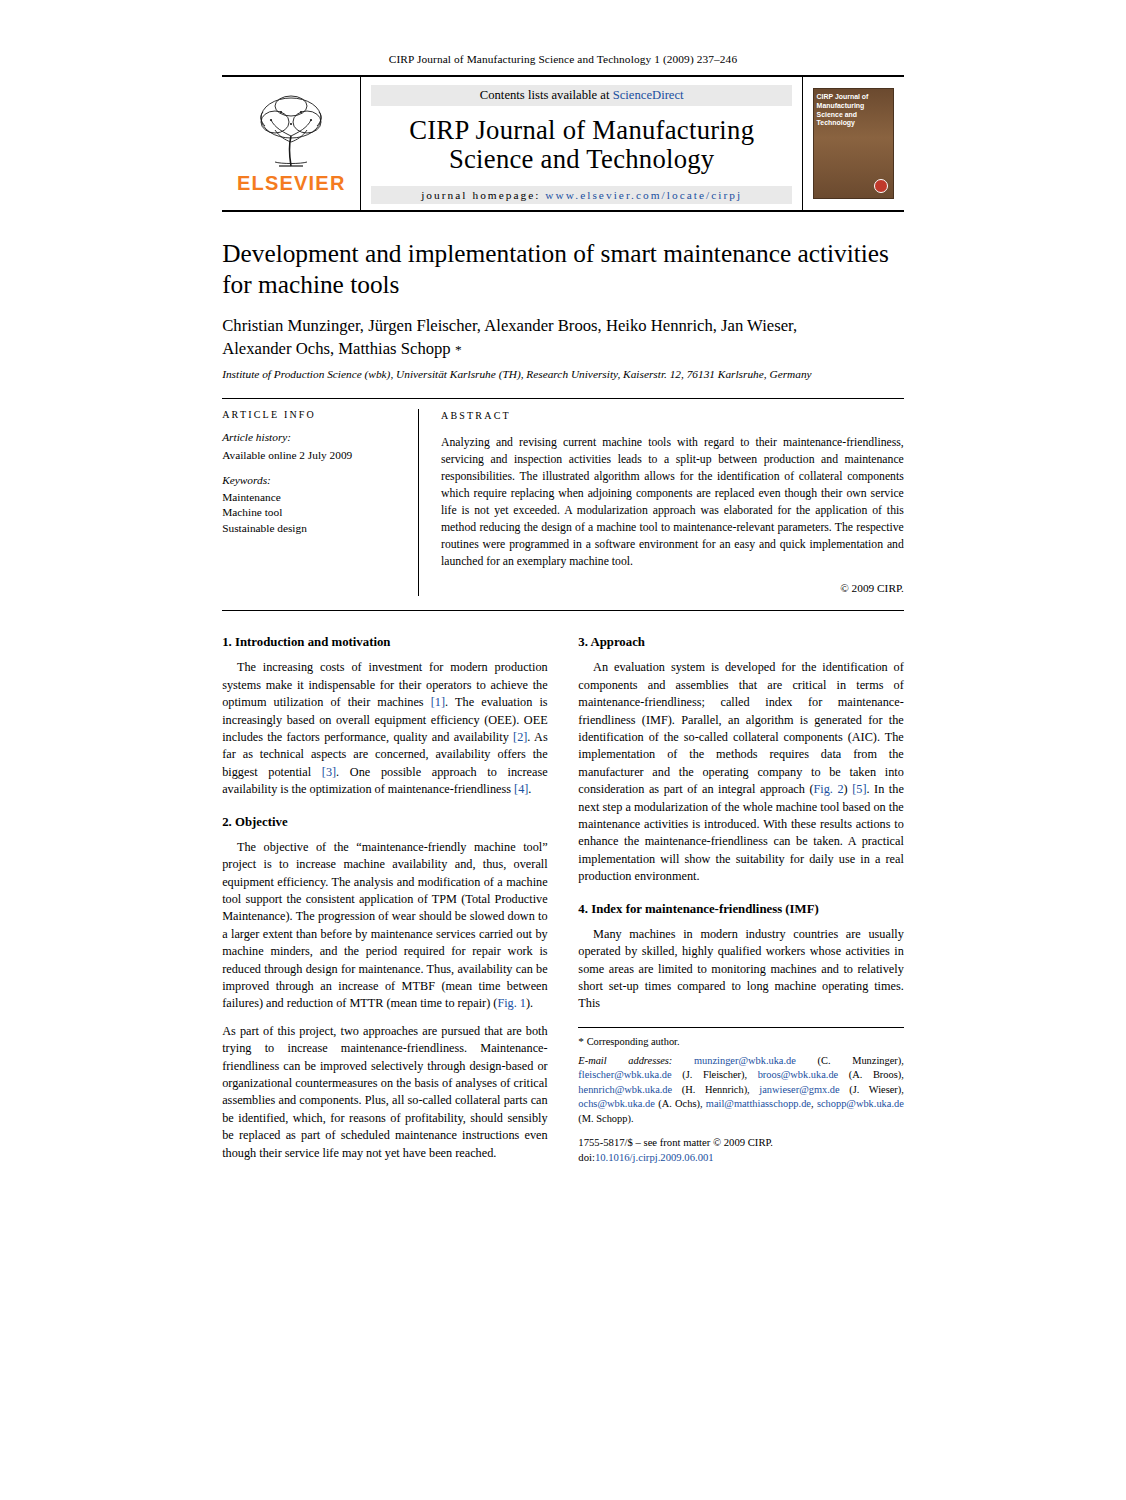CIRP Journal of Manufacturing Science and Technology 1 (2009) 237–246
ELSEVIER
Contents lists available at ScienceDirect
CIRP Journal of Manufacturing Science and Technology
journal homepage: www.elsevier.com/locate/cirpj
CIRP Journal of
Manufacturing
Science and
Technology
Development and implementation of smart maintenance activities
for machine tools
Christian Munzinger, Jürgen Fleischer, Alexander Broos, Heiko Hennrich, Jan Wieser,
Alexander Ochs, Matthias Schopp *
Institute of Production Science (wbk), Universität Karlsruhe (TH), Research University, Kaiserstr. 12, 76131 Karlsruhe, Germany
Article info
Article history:
Available online 2 July 2009
Keywords:
Maintenance
Machine tool
Sustainable design
Abstract
Analyzing and revising current machine tools with regard to their maintenance-friendliness, servicing and inspection activities leads to a split-up between production and maintenance responsibilities. The illustrated algorithm allows for the identification of collateral components which require replacing when adjoining components are replaced even though their own service life is not yet exceeded. A modularization approach was elaborated for the application of this method reducing the design of a machine tool to maintenance-relevant parameters. The respective routines were programmed in a software environment for an easy and quick implementation and launched for an exemplary machine tool.
© 2009 CIRP.
1. Introduction and motivation
The increasing costs of investment for modern production systems make it indispensable for their operators to achieve the optimum utilization of their machines [1]. The evaluation is increasingly based on overall equipment efficiency (OEE). OEE includes the factors performance, quality and availability [2]. As far as technical aspects are concerned, availability offers the biggest potential [3]. One possible approach to increase availability is the optimization of maintenance-friendliness [4].
2. Objective
The objective of the “maintenance-friendly machine tool” project is to increase machine availability and, thus, overall equipment efficiency. The analysis and modification of a machine tool support the consistent application of TPM (Total Productive Maintenance). The progression of wear should be slowed down to a larger extent than before by maintenance services carried out by machine minders, and the period required for repair work is reduced through design for maintenance. Thus, availability can be improved through an increase of MTBF (mean time between failures) and reduction of MTTR (mean time to repair) (Fig. 1).
As part of this project, two approaches are pursued that are both trying to increase maintenance-friendliness. Maintenance-friendliness can be improved selectively through design-based or organizational countermeasures on the basis of analyses of critical assemblies and components. Plus, all so-called collateral parts can be identified, which, for reasons of profitability, should sensibly be replaced as part of scheduled maintenance instructions even though their service life may not yet have been reached.
3. Approach
An evaluation system is developed for the identification of components and assemblies that are critical in terms of maintenance-friendliness; called index for maintenance-friendliness (IMF). Parallel, an algorithm is generated for the identification of the so-called collateral components (AIC). The implementation of the methods requires data from the manufacturer and the operating company to be taken into consideration as part of an integral approach (Fig. 2) [5]. In the next step a modularization of the whole machine tool based on the maintenance activities is introduced. With these results actions to enhance the maintenance-friendliness can be taken. A practical implementation will show the suitability for daily use in a real production environment.
4. Index for maintenance-friendliness (IMF)
Many machines in modern industry countries are usually operated by skilled, highly qualified workers whose activities in some areas are limited to monitoring machines and to relatively short set-up times compared to long machine operating times. This
* Corresponding author.
E-mail addresses: munzinger@wbk.uka.de (C. Munzinger), fleischer@wbk.uka.de (J. Fleischer), broos@wbk.uka.de (A. Broos), hennrich@wbk.uka.de (H. Hennrich), janwieser@gmx.de (J. Wieser), ochs@wbk.uka.de (A. Ochs), mail@matthiasschopp.de, schopp@wbk.uka.de (M. Schopp).
1755-5817/$ – see front matter © 2009 CIRP.
doi:10.1016/j.cirpj.2009.06.001